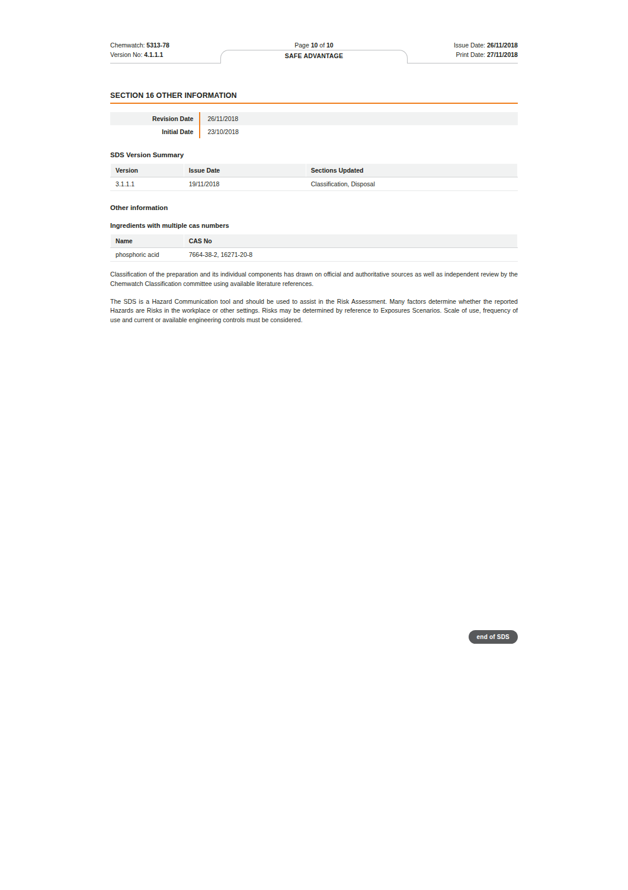Chemwatch: 5313-78
Version No: 4.1.1.1
Page 10 of 10
SAFE ADVANTAGE
Issue Date: 26/11/2018
Print Date: 27/11/2018
SECTION 16 OTHER INFORMATION
| Revision Date | 26/11/2018 |
| Initial Date | 23/10/2018 |
SDS Version Summary
| Version | Issue Date | Sections Updated |
| --- | --- | --- |
| 3.1.1.1 | 19/11/2018 | Classification, Disposal |
Other information
Ingredients with multiple cas numbers
| Name | CAS No |
| --- | --- |
| phosphoric acid | 7664-38-2, 16271-20-8 |
Classification of the preparation and its individual components has drawn on official and authoritative sources as well as independent review by the Chemwatch Classification committee using available literature references.
The SDS is a Hazard Communication tool and should be used to assist in the Risk Assessment. Many factors determine whether the reported Hazards are Risks in the workplace or other settings. Risks may be determined by reference to Exposures Scenarios. Scale of use, frequency of use and current or available engineering controls must be considered.
end of SDS